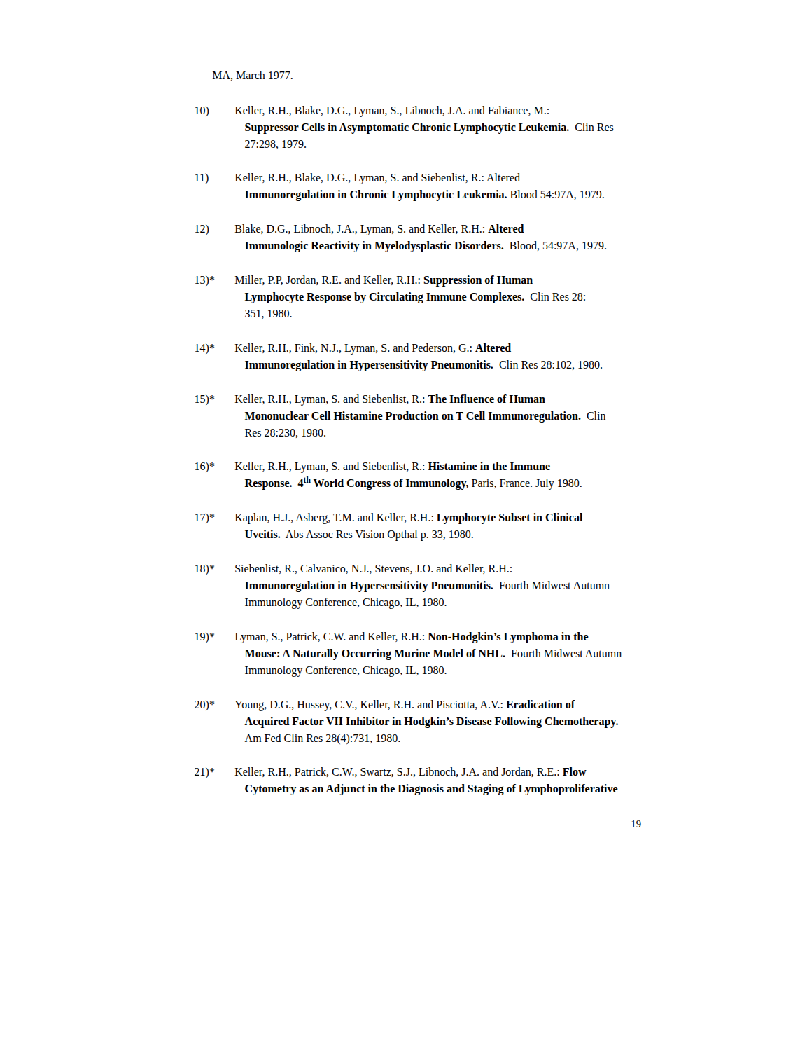MA, March 1977.
10)
Keller, R.H., Blake, D.G., Lyman, S., Libnoch, J.A. and Fabiance, M.: Suppressor Cells in Asymptomatic Chronic Lymphocytic Leukemia. Clin Res 27:298, 1979.
11)
Keller, R.H., Blake, D.G., Lyman, S. and Siebenlist, R.: Altered Immunoregulation in Chronic Lymphocytic Leukemia. Blood 54:97A, 1979.
12)
Blake, D.G., Libnoch, J.A., Lyman, S. and Keller, R.H.: Altered Immunologic Reactivity in Myelodysplastic Disorders. Blood, 54:97A, 1979.
13)*
Miller, P.P, Jordan, R.E. and Keller, R.H.: Suppression of Human Lymphocyte Response by Circulating Immune Complexes. Clin Res 28: 351, 1980.
14)*
Keller, R.H., Fink, N.J., Lyman, S. and Pederson, G.: Altered Immunoregulation in Hypersensitivity Pneumonitis. Clin Res 28:102, 1980.
15)*
Keller, R.H., Lyman, S. and Siebenlist, R.: The Influence of Human Mononuclear Cell Histamine Production on T Cell Immunoregulation. Clin Res 28:230, 1980.
16)*
Keller, R.H., Lyman, S. and Siebenlist, R.: Histamine in the Immune Response. 4th World Congress of Immunology, Paris, France. July 1980.
17)*
Kaplan, H.J., Asberg, T.M. and Keller, R.H.: Lymphocyte Subset in Clinical Uveitis. Abs Assoc Res Vision Opthal p. 33, 1980.
18)*
Siebenlist, R., Calvanico, N.J., Stevens, J.O. and Keller, R.H.: Immunoregulation in Hypersensitivity Pneumonitis. Fourth Midwest Autumn Immunology Conference, Chicago, IL, 1980.
19)*
Lyman, S., Patrick, C.W. and Keller, R.H.: Non-Hodgkin’s Lymphoma in the Mouse: A Naturally Occurring Murine Model of NHL. Fourth Midwest Autumn Immunology Conference, Chicago, IL, 1980.
20)*
Young, D.G., Hussey, C.V., Keller, R.H. and Pisciotta, A.V.: Eradication of Acquired Factor VII Inhibitor in Hodgkin’s Disease Following Chemotherapy. Am Fed Clin Res 28(4):731, 1980.
21)*
Keller, R.H., Patrick, C.W., Swartz, S.J., Libnoch, J.A. and Jordan, R.E.: Flow Cytometry as an Adjunct in the Diagnosis and Staging of Lymphoproliferative
19